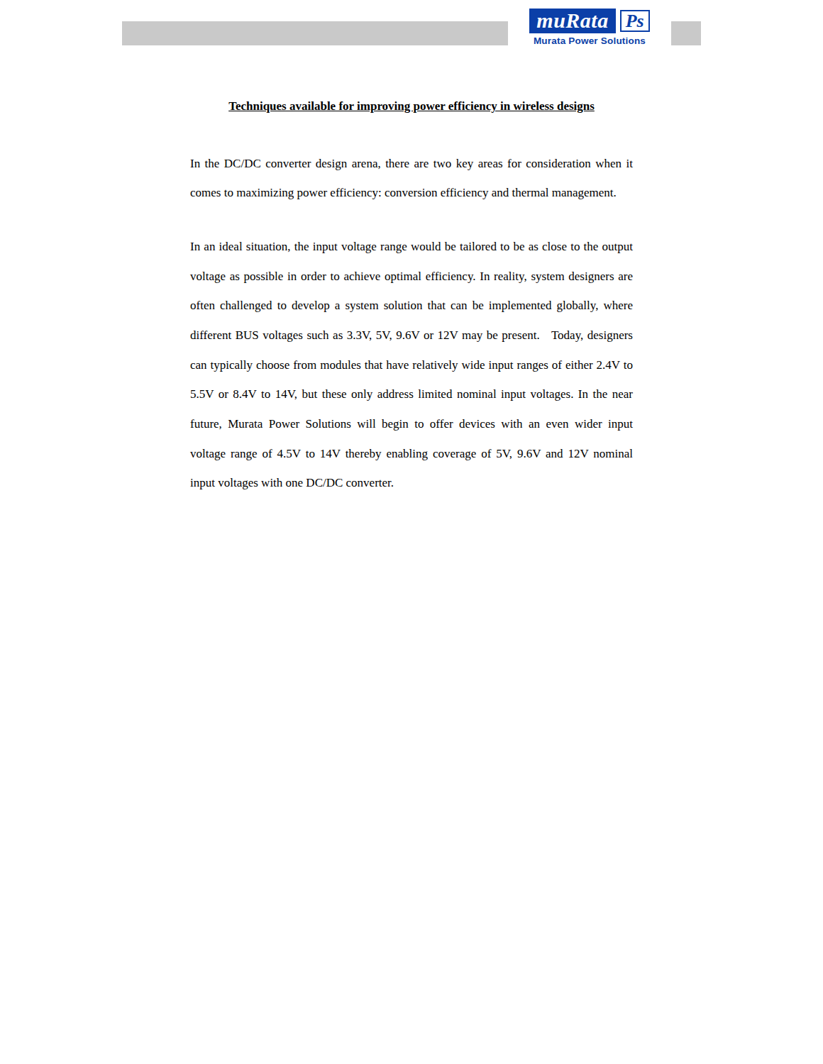muRata Ps
Murata Power Solutions
Techniques available for improving power efficiency in wireless designs
In the DC/DC converter design arena, there are two key areas for consideration when it comes to maximizing power efficiency: conversion efficiency and thermal management.
In an ideal situation, the input voltage range would be tailored to be as close to the output voltage as possible in order to achieve optimal efficiency. In reality, system designers are often challenged to develop a system solution that can be implemented globally, where different BUS voltages such as 3.3V, 5V, 9.6V or 12V may be present. Today, designers can typically choose from modules that have relatively wide input ranges of either 2.4V to 5.5V or 8.4V to 14V, but these only address limited nominal input voltages. In the near future, Murata Power Solutions will begin to offer devices with an even wider input voltage range of 4.5V to 14V thereby enabling coverage of 5V, 9.6V and 12V nominal input voltages with one DC/DC converter.